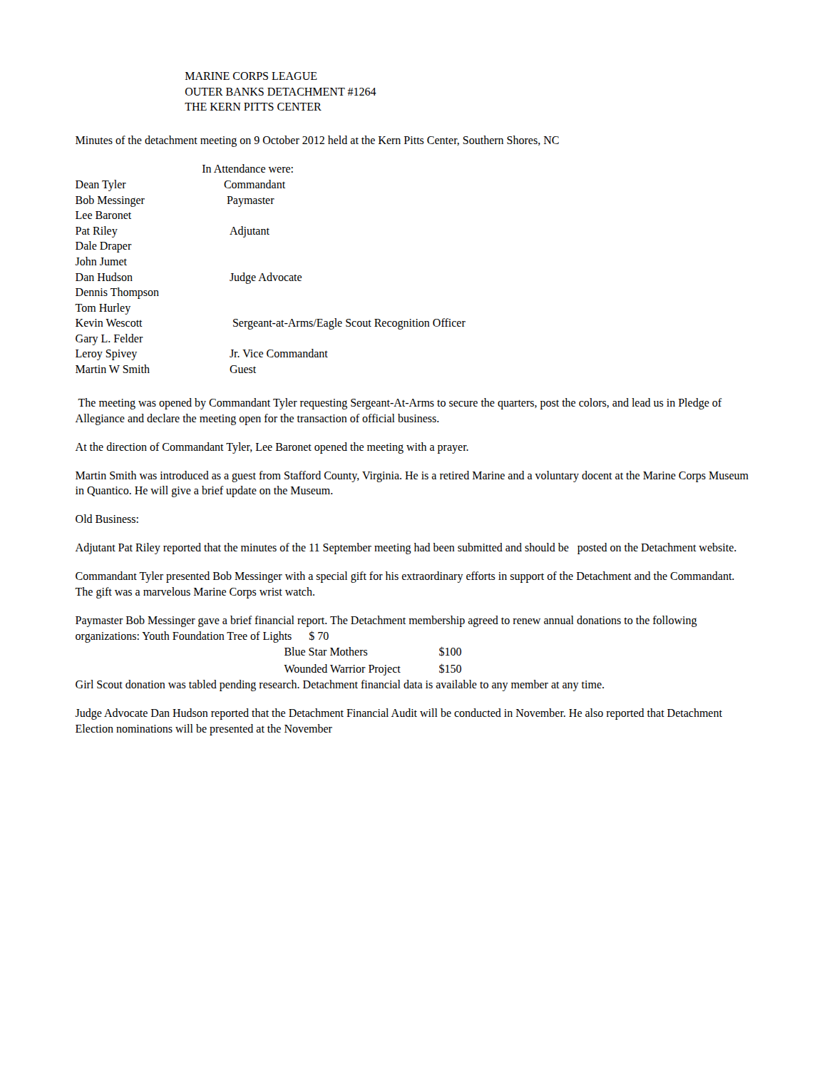MARINE CORPS LEAGUE
OUTER BANKS DETACHMENT #1264
THE KERN PITTS CENTER
Minutes of the detachment meeting on 9 October 2012 held at the Kern Pitts Center, Southern Shores, NC
In Attendance were:
| Dean Tyler | Commandant |
| Bob Messinger | Paymaster |
| Lee Baronet | |
| Pat Riley | Adjutant |
| Dale Draper | |
| John Jumet | |
| Dan Hudson | Judge Advocate |
| Dennis Thompson | |
| Tom Hurley | |
| Kevin Wescott | Sergeant-at-Arms/Eagle Scout Recognition Officer |
| Gary L. Felder | |
| Leroy Spivey | Jr. Vice Commandant |
| Martin W Smith | Guest |
The meeting was opened by Commandant Tyler requesting Sergeant-At-Arms to secure the quarters, post the colors, and lead us in Pledge of Allegiance and declare the meeting open for the transaction of official business.
At the direction of Commandant Tyler, Lee Baronet opened the meeting with a prayer.
Martin Smith was introduced as a guest from Stafford County, Virginia. He is a retired Marine and a voluntary docent at the Marine Corps Museum in Quantico. He will give a brief update on the Museum.
Old Business:
Adjutant Pat Riley reported that the minutes of the 11 September meeting had been submitted and should be posted on the Detachment website.
Commandant Tyler presented Bob Messinger with a special gift for his extraordinary efforts in support of the Detachment and the Commandant. The gift was a marvelous Marine Corps wrist watch.
Paymaster Bob Messinger gave a brief financial report. The Detachment membership agreed to renew annual donations to the following organizations: Youth Foundation Tree of Lights $ 70
| Blue Star Mothers | $100 |
| Wounded Warrior Project | $150 |
Girl Scout donation was tabled pending research. Detachment financial data is available to any member at any time.
Judge Advocate Dan Hudson reported that the Detachment Financial Audit will be conducted in November. He also reported that Detachment Election nominations will be presented at the November